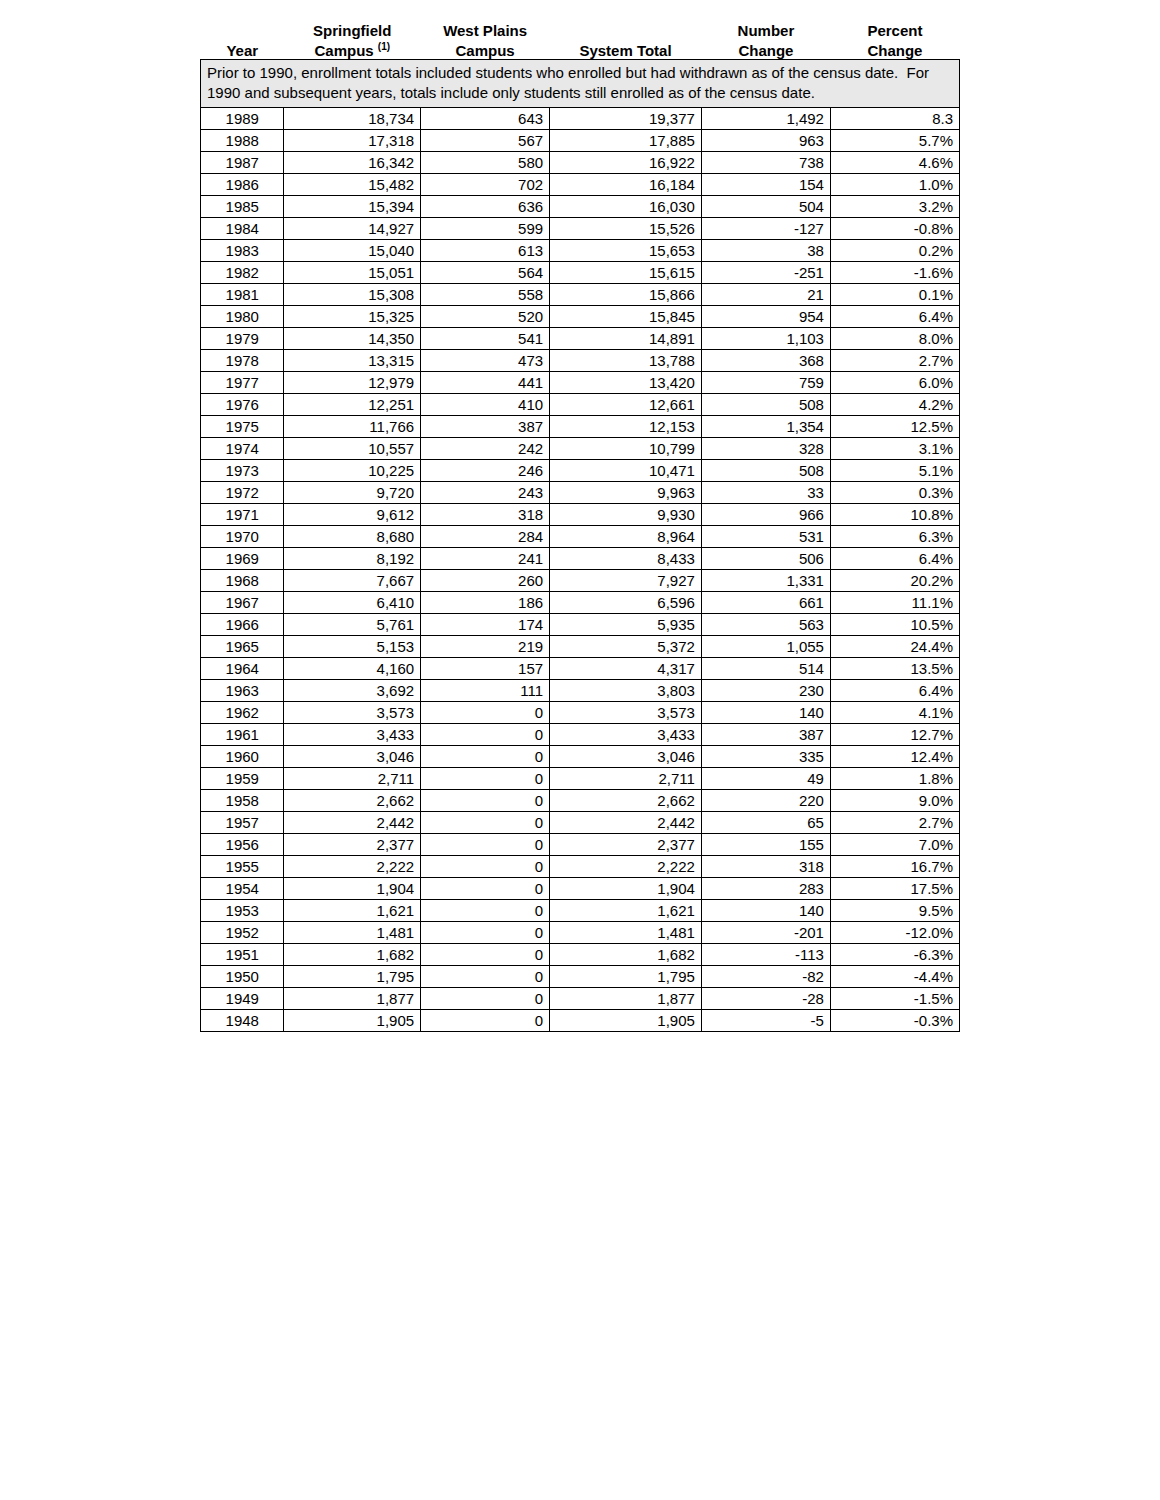| | Springfield | West Plains | | Number | Percent |
| --- | --- | --- | --- | --- | --- |
| Year | Campus (1) | Campus | System Total | Change | Change |
| Prior to 1990, enrollment totals included students who enrolled but had withdrawn as of the census date. For 1990 and subsequent years, totals include only students still enrolled as of the census date. |
| 1989 | 18,734 | 643 | 19,377 | 1,492 | 8.3 |
| 1988 | 17,318 | 567 | 17,885 | 963 | 5.7% |
| 1987 | 16,342 | 580 | 16,922 | 738 | 4.6% |
| 1986 | 15,482 | 702 | 16,184 | 154 | 1.0% |
| 1985 | 15,394 | 636 | 16,030 | 504 | 3.2% |
| 1984 | 14,927 | 599 | 15,526 | -127 | -0.8% |
| 1983 | 15,040 | 613 | 15,653 | 38 | 0.2% |
| 1982 | 15,051 | 564 | 15,615 | -251 | -1.6% |
| 1981 | 15,308 | 558 | 15,866 | 21 | 0.1% |
| 1980 | 15,325 | 520 | 15,845 | 954 | 6.4% |
| 1979 | 14,350 | 541 | 14,891 | 1,103 | 8.0% |
| 1978 | 13,315 | 473 | 13,788 | 368 | 2.7% |
| 1977 | 12,979 | 441 | 13,420 | 759 | 6.0% |
| 1976 | 12,251 | 410 | 12,661 | 508 | 4.2% |
| 1975 | 11,766 | 387 | 12,153 | 1,354 | 12.5% |
| 1974 | 10,557 | 242 | 10,799 | 328 | 3.1% |
| 1973 | 10,225 | 246 | 10,471 | 508 | 5.1% |
| 1972 | 9,720 | 243 | 9,963 | 33 | 0.3% |
| 1971 | 9,612 | 318 | 9,930 | 966 | 10.8% |
| 1970 | 8,680 | 284 | 8,964 | 531 | 6.3% |
| 1969 | 8,192 | 241 | 8,433 | 506 | 6.4% |
| 1968 | 7,667 | 260 | 7,927 | 1,331 | 20.2% |
| 1967 | 6,410 | 186 | 6,596 | 661 | 11.1% |
| 1966 | 5,761 | 174 | 5,935 | 563 | 10.5% |
| 1965 | 5,153 | 219 | 5,372 | 1,055 | 24.4% |
| 1964 | 4,160 | 157 | 4,317 | 514 | 13.5% |
| 1963 | 3,692 | 111 | 3,803 | 230 | 6.4% |
| 1962 | 3,573 | 0 | 3,573 | 140 | 4.1% |
| 1961 | 3,433 | 0 | 3,433 | 387 | 12.7% |
| 1960 | 3,046 | 0 | 3,046 | 335 | 12.4% |
| 1959 | 2,711 | 0 | 2,711 | 49 | 1.8% |
| 1958 | 2,662 | 0 | 2,662 | 220 | 9.0% |
| 1957 | 2,442 | 0 | 2,442 | 65 | 2.7% |
| 1956 | 2,377 | 0 | 2,377 | 155 | 7.0% |
| 1955 | 2,222 | 0 | 2,222 | 318 | 16.7% |
| 1954 | 1,904 | 0 | 1,904 | 283 | 17.5% |
| 1953 | 1,621 | 0 | 1,621 | 140 | 9.5% |
| 1952 | 1,481 | 0 | 1,481 | -201 | -12.0% |
| 1951 | 1,682 | 0 | 1,682 | -113 | -6.3% |
| 1950 | 1,795 | 0 | 1,795 | -82 | -4.4% |
| 1949 | 1,877 | 0 | 1,877 | -28 | -1.5% |
| 1948 | 1,905 | 0 | 1,905 | -5 | -0.3% |